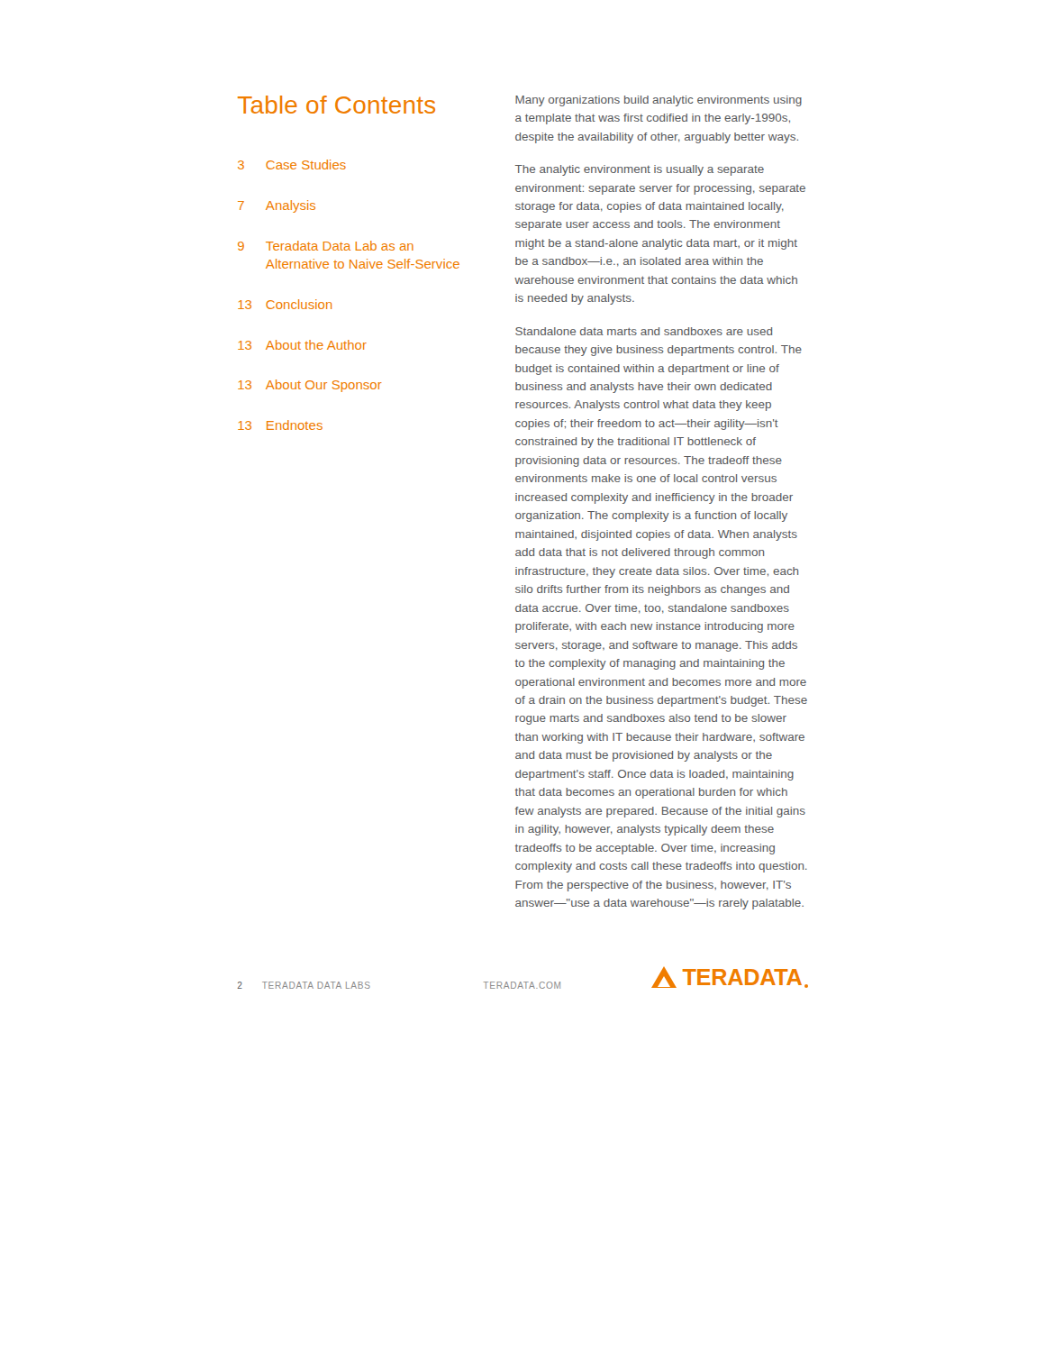Table of Contents
3 Case Studies
7 Analysis
9 Teradata Data Lab as an Alternative to Naive Self-Service
13 Conclusion
13 About the Author
13 About Our Sponsor
13 Endnotes
Many organizations build analytic environments using a template that was first codified in the early-1990s, despite the availability of other, arguably better ways.
The analytic environment is usually a separate environment: separate server for processing, separate storage for data, copies of data maintained locally, separate user access and tools. The environment might be a stand-alone analytic data mart, or it might be a sandbox—i.e., an isolated area within the warehouse environment that contains the data which is needed by analysts.
Standalone data marts and sandboxes are used because they give business departments control. The budget is contained within a department or line of business and analysts have their own dedicated resources. Analysts control what data they keep copies of; their freedom to act—their agility—isn't constrained by the traditional IT bottleneck of provisioning data or resources. The tradeoff these environments make is one of local control versus increased complexity and inefficiency in the broader organization. The complexity is a function of locally maintained, disjointed copies of data. When analysts add data that is not delivered through common infrastructure, they create data silos. Over time, each silo drifts further from its neighbors as changes and data accrue. Over time, too, standalone sandboxes proliferate, with each new instance introducing more servers, storage, and software to manage. This adds to the complexity of managing and maintaining the operational environment and becomes more and more of a drain on the business department's budget. These rogue marts and sandboxes also tend to be slower than working with IT because their hardware, software and data must be provisioned by analysts or the department's staff. Once data is loaded, maintaining that data becomes an operational burden for which few analysts are prepared. Because of the initial gains in agility, however, analysts typically deem these tradeoffs to be acceptable. Over time, increasing complexity and costs call these tradeoffs into question. From the perspective of the business, however, IT's answer—"use a data warehouse"—is rarely palatable.
2 TERADATA DATA LABS
TERADATA.COM
TERADATA